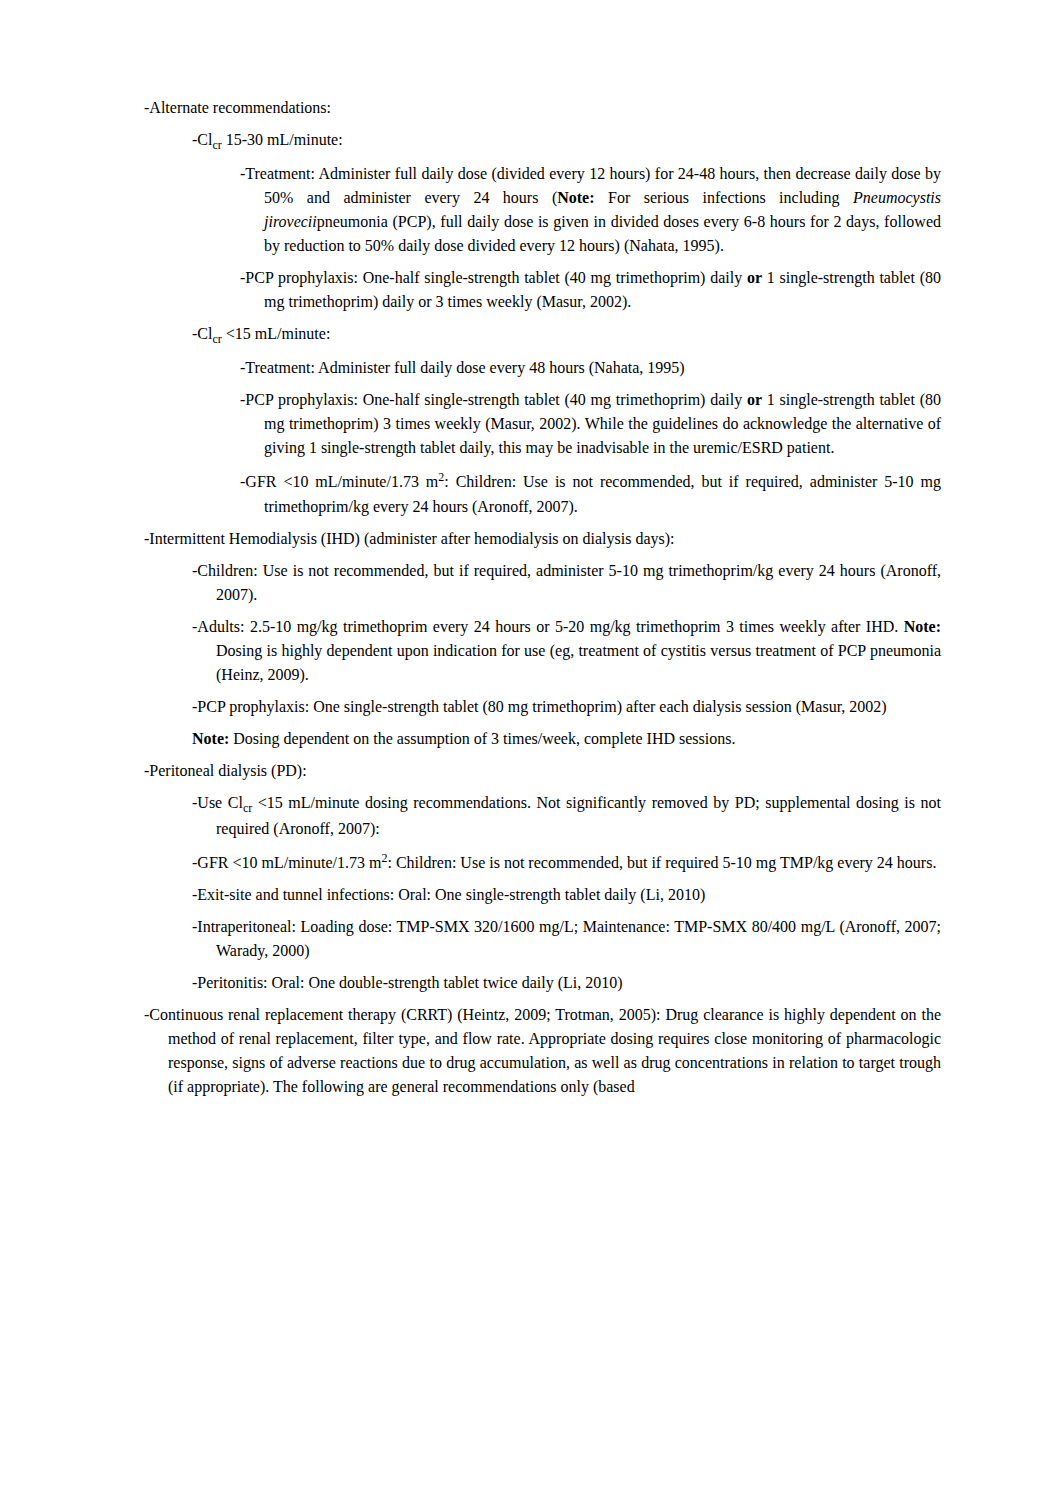-Alternate recommendations:
-Clcr 15-30 mL/minute:
-Treatment: Administer full daily dose (divided every 12 hours) for 24-48 hours, then decrease daily dose by 50% and administer every 24 hours (Note: For serious infections including Pneumocystis jiroveciipneumonia (PCP), full daily dose is given in divided doses every 6-8 hours for 2 days, followed by reduction to 50% daily dose divided every 12 hours) (Nahata, 1995).
-PCP prophylaxis: One-half single-strength tablet (40 mg trimethoprim) daily or 1 single-strength tablet (80 mg trimethoprim) daily or 3 times weekly (Masur, 2002).
-Clcr <15 mL/minute:
-Treatment: Administer full daily dose every 48 hours (Nahata, 1995)
-PCP prophylaxis: One-half single-strength tablet (40 mg trimethoprim) daily or 1 single-strength tablet (80 mg trimethoprim) 3 times weekly (Masur, 2002). While the guidelines do acknowledge the alternative of giving 1 single-strength tablet daily, this may be inadvisable in the uremic/ESRD patient.
-GFR <10 mL/minute/1.73 m2: Children: Use is not recommended, but if required, administer 5-10 mg trimethoprim/kg every 24 hours (Aronoff, 2007).
-Intermittent Hemodialysis (IHD) (administer after hemodialysis on dialysis days):
-Children: Use is not recommended, but if required, administer 5-10 mg trimethoprim/kg every 24 hours (Aronoff, 2007).
-Adults: 2.5-10 mg/kg trimethoprim every 24 hours or 5-20 mg/kg trimethoprim 3 times weekly after IHD. Note: Dosing is highly dependent upon indication for use (eg, treatment of cystitis versus treatment of PCP pneumonia (Heinz, 2009).
-PCP prophylaxis: One single-strength tablet (80 mg trimethoprim) after each dialysis session (Masur, 2002)
Note: Dosing dependent on the assumption of 3 times/week, complete IHD sessions.
-Peritoneal dialysis (PD):
-Use Clcr <15 mL/minute dosing recommendations. Not significantly removed by PD; supplemental dosing is not required (Aronoff, 2007):
-GFR <10 mL/minute/1.73 m2: Children: Use is not recommended, but if required 5-10 mg TMP/kg every 24 hours.
-Exit-site and tunnel infections: Oral: One single-strength tablet daily (Li, 2010)
-Intraperitoneal: Loading dose: TMP-SMX 320/1600 mg/L; Maintenance: TMP-SMX 80/400 mg/L (Aronoff, 2007; Warady, 2000)
-Peritonitis: Oral: One double-strength tablet twice daily (Li, 2010)
-Continuous renal replacement therapy (CRRT) (Heintz, 2009; Trotman, 2005): Drug clearance is highly dependent on the method of renal replacement, filter type, and flow rate. Appropriate dosing requires close monitoring of pharmacologic response, signs of adverse reactions due to drug accumulation, as well as drug concentrations in relation to target trough (if appropriate). The following are general recommendations only (based